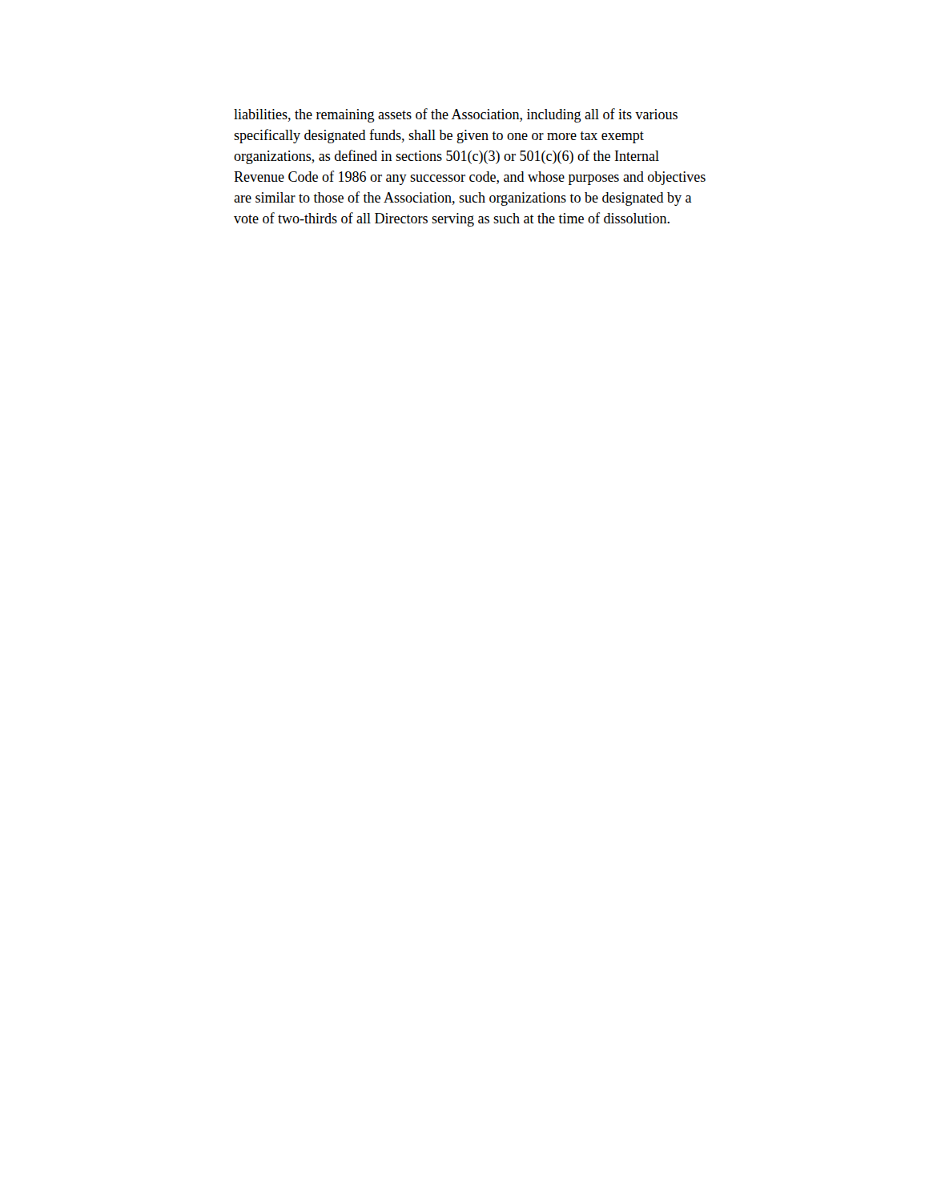liabilities, the remaining assets of the Association, including all of its various specifically designated funds, shall be given to one or more tax exempt organizations, as defined in sections 501(c)(3) or 501(c)(6) of the Internal Revenue Code of 1986 or any successor code, and whose purposes and objectives are similar to those of the Association, such organizations to be designated by a vote of two-thirds of all Directors serving as such at the time of dissolution.